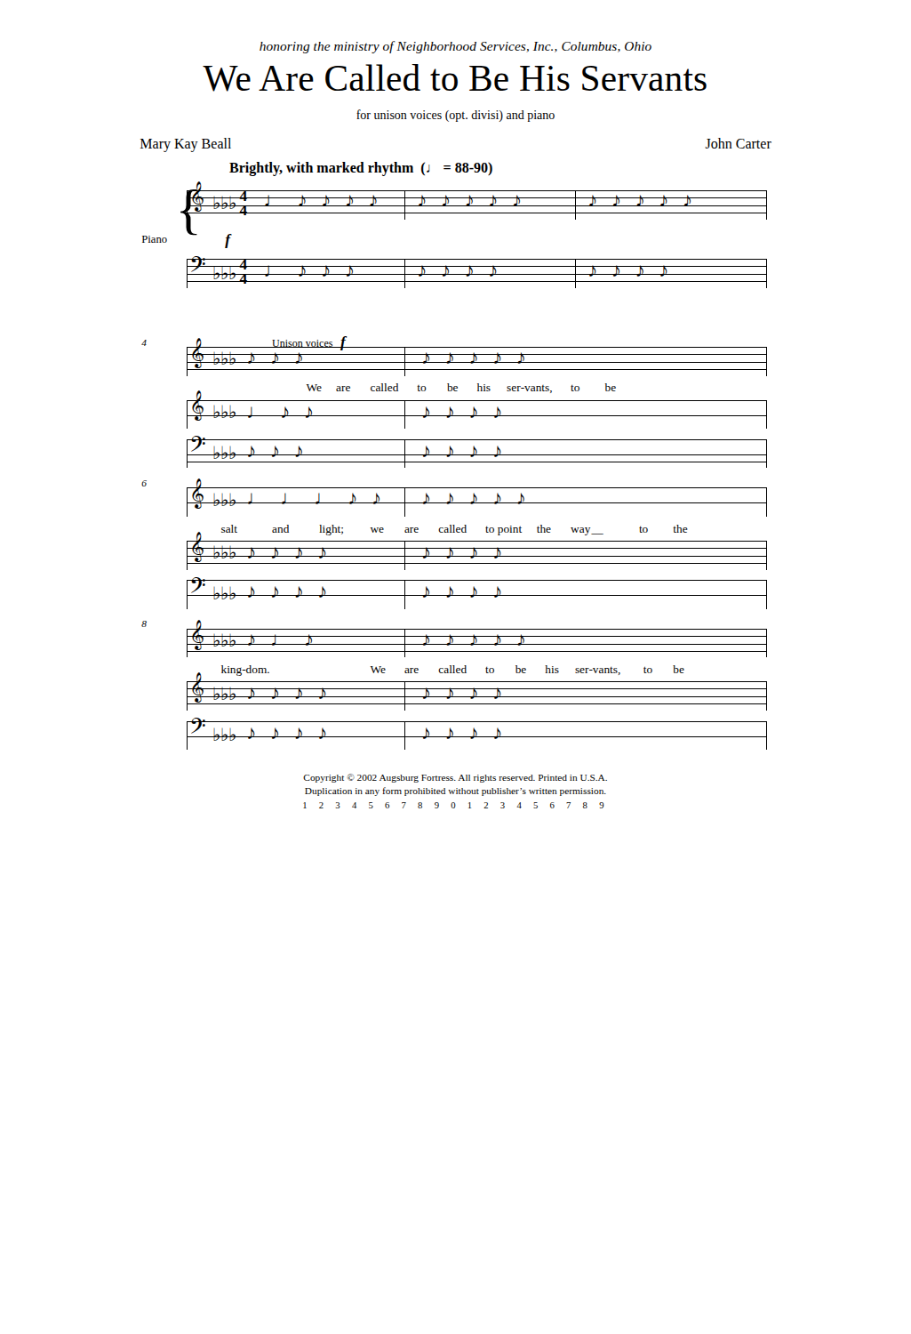honoring the ministry of Neighborhood Services, Inc., Columbus, Ohio
We Are Called to Be His Servants
for unison voices (opt. divisi) and piano
Mary Kay Beall John Carter
Brightly, with marked rhythm (♩ = 88-90)
Piano {
𝄞 ♭♭♭ 4
4 ♩♪♪♪♪ ♪♪♪♪♪ ♪♪♪♪♪
f
𝄢 ♭♭♭ 4
4 ♩♪♪♪ ♪♪♪♪ ♪♪♪♪
4
𝄞 ♭♭♭ ♪♪♪ ♪♪♪♪♪
Unison voices f We are called to be his ser‑vants, to be
𝄞 ♭♭♭ ♩♪♪ ♪♪♪♪
𝄢 ♭♭♭ ♪♪♪ ♪♪♪♪
6
𝄞 ♭♭♭ ♩♩♩♪♪ ♪♪♪♪♪
salt and light; we are called to point the way __ to the
𝄞 ♭♭♭ ♪♪♪♪ ♪♪♪♪
𝄢 ♭♭♭ ♪♪♪♪ ♪♪♪♪
8
𝄞 ♭♭♭ ♪♩♪ ♪♪♪♪♪
king‑dom. We are called to be his ser‑vants, to be
𝄞 ♭♭♭ ♪♪♪♪ ♪♪♪♪
𝄢 ♭♭♭ ♪♪♪♪ ♪♪♪♪
Lyrics: We are called to be his servants, to be salt and light; we are called to point the way to the kingdom. We are called to be his servants, to be…
Copyright © 2002 Augsburg Fortress. All rights reserved. Printed in U.S.A.
Duplication in any form prohibited without publisher’s written permission.
1 2 3 4 5 6 7 8 9 0 1 2 3 4 5 6 7 8 9